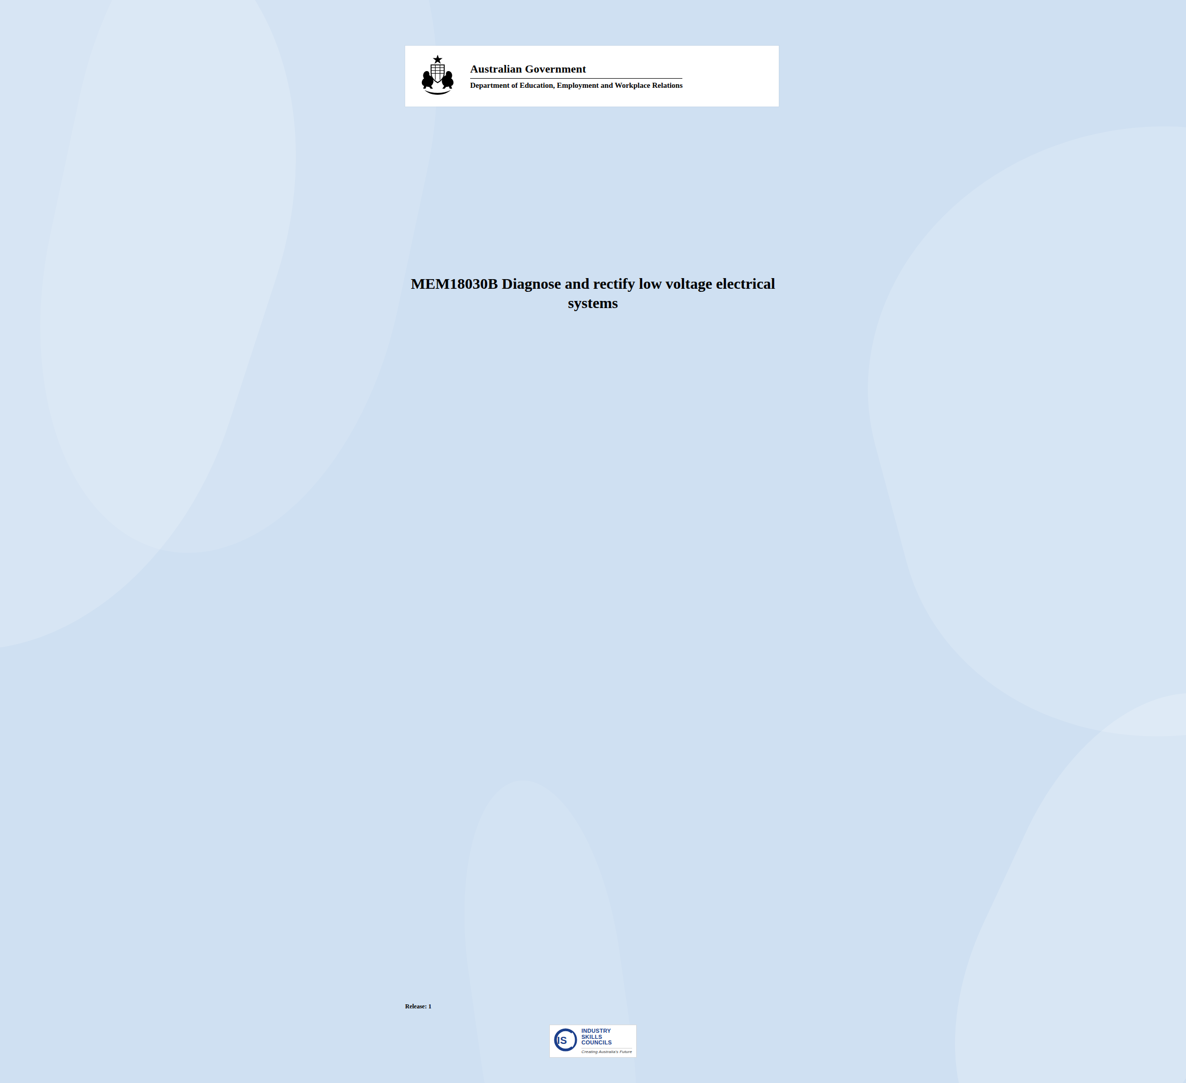Australian Government
Department of Education, Employment and Workplace Relations
MEM18030B Diagnose and rectify low voltage electrical systems
Release: 1
I S
INDUSTRY SKILLS COUNCILS
Creating Australia's Future